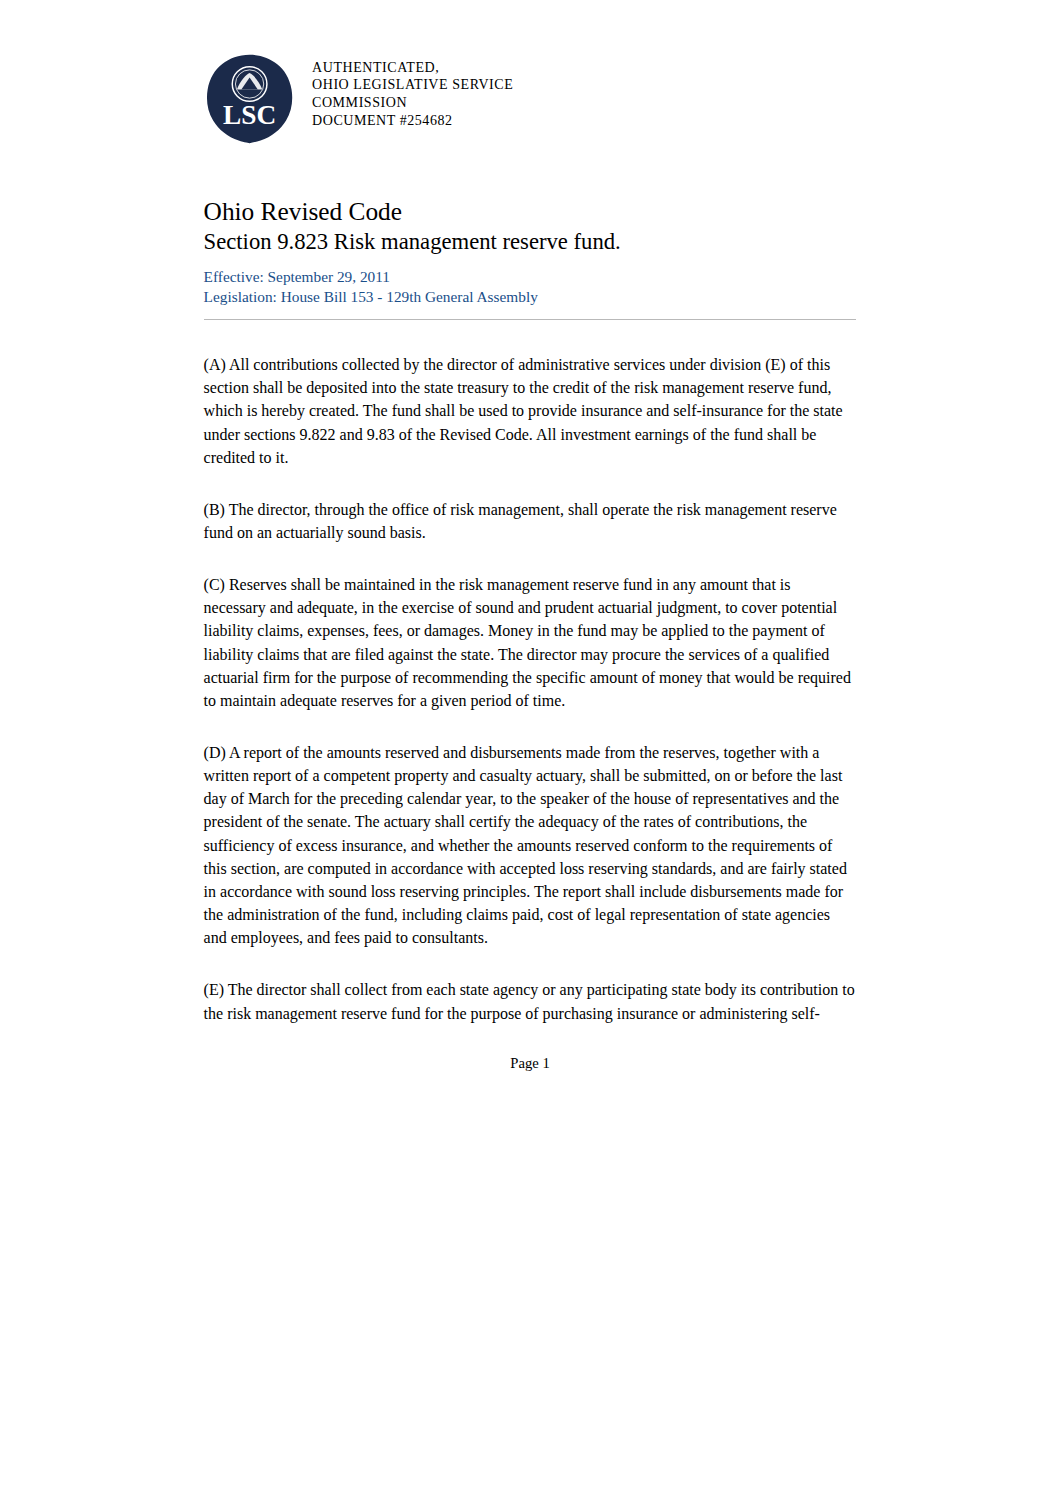LSC
Authenticated,
Ohio Legislative Service
Commission
Document #254682
Ohio Revised Code
Section 9.823 Risk management reserve fund.
Effective: September 29, 2011
Legislation: House Bill 153 - 129th General Assembly
(A) All contributions collected by the director of administrative services under division (E) of this section shall be deposited into the state treasury to the credit of the risk management reserve fund, which is hereby created. The fund shall be used to provide insurance and self-insurance for the state under sections 9.822 and 9.83 of the Revised Code. All investment earnings of the fund shall be credited to it.
(B) The director, through the office of risk management, shall operate the risk management reserve fund on an actuarially sound basis.
(C) Reserves shall be maintained in the risk management reserve fund in any amount that is necessary and adequate, in the exercise of sound and prudent actuarial judgment, to cover potential liability claims, expenses, fees, or damages. Money in the fund may be applied to the payment of liability claims that are filed against the state. The director may procure the services of a qualified actuarial firm for the purpose of recommending the specific amount of money that would be required to maintain adequate reserves for a given period of time.
(D) A report of the amounts reserved and disbursements made from the reserves, together with a written report of a competent property and casualty actuary, shall be submitted, on or before the last day of March for the preceding calendar year, to the speaker of the house of representatives and the president of the senate. The actuary shall certify the adequacy of the rates of contributions, the sufficiency of excess insurance, and whether the amounts reserved conform to the requirements of this section, are computed in accordance with accepted loss reserving standards, and are fairly stated in accordance with sound loss reserving principles. The report shall include disbursements made for the administration of the fund, including claims paid, cost of legal representation of state agencies and employees, and fees paid to consultants.
(E) The director shall collect from each state agency or any participating state body its contribution to the risk management reserve fund for the purpose of purchasing insurance or administering self-
Page 1